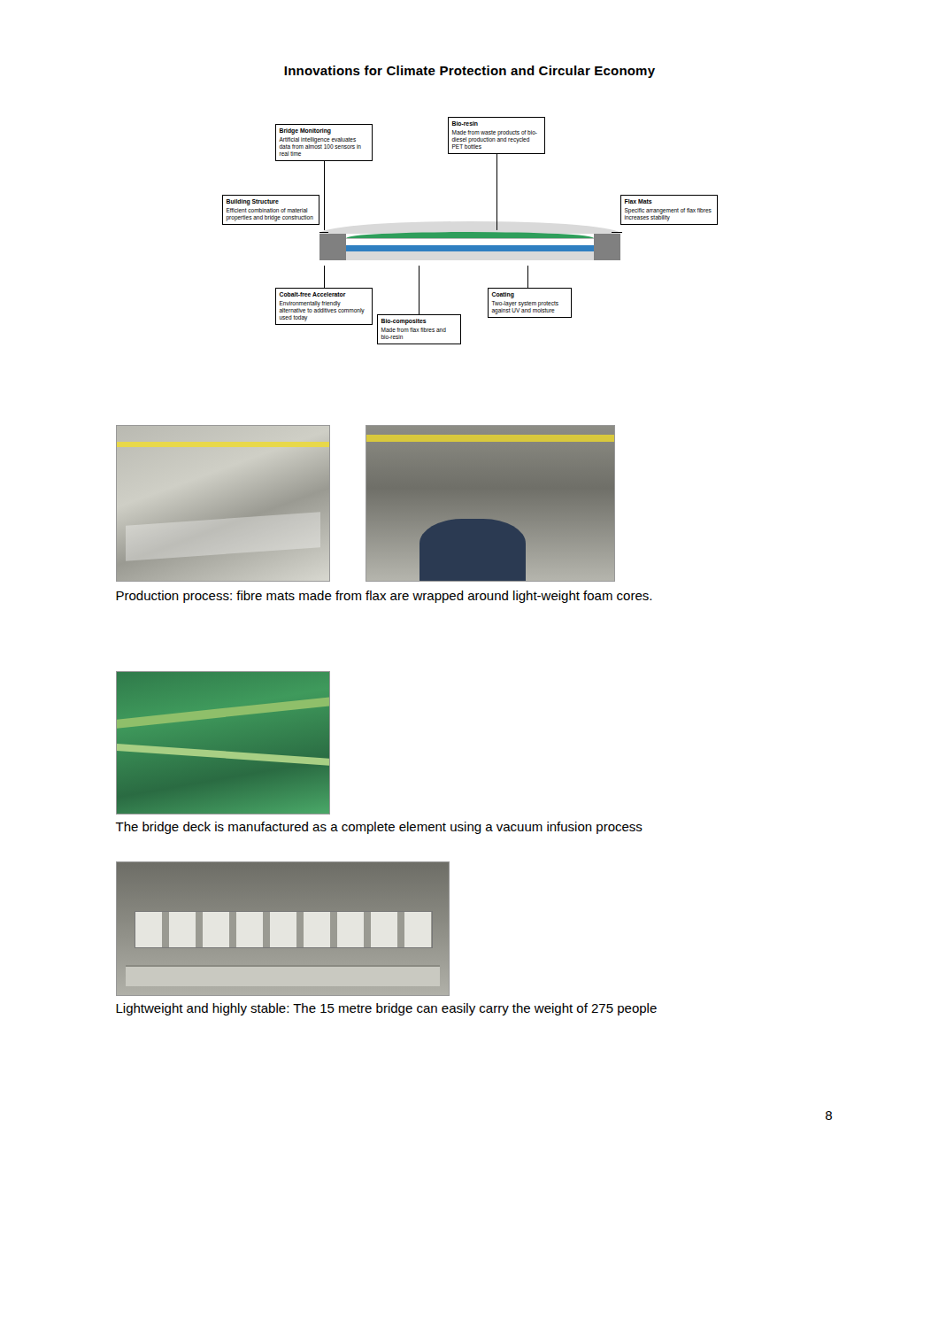Innovations for Climate Protection and Circular Economy
Bridge Monitoring Artificial intelligence evaluates data from almost 100 sensors in real time
Bio-resin Made from waste products of bio-diesel production and recycled PET bottles
Building Structure Efficient combination of material properties and bridge construction
Flax Mats Specific arrangement of flax fibres increases stability
Cobalt-free Accelerator Environmentally friendly alternative to additives commonly used today
Coating Two-layer system protects against UV and moisture
Bio-composites Made from flax fibres and bio-resin
Production process: fibre mats made from flax are wrapped around light-weight foam cores.
The bridge deck is manufactured as a complete element using a vacuum infusion process
Lightweight and highly stable: The 15 metre bridge can easily carry the weight of 275 people
8